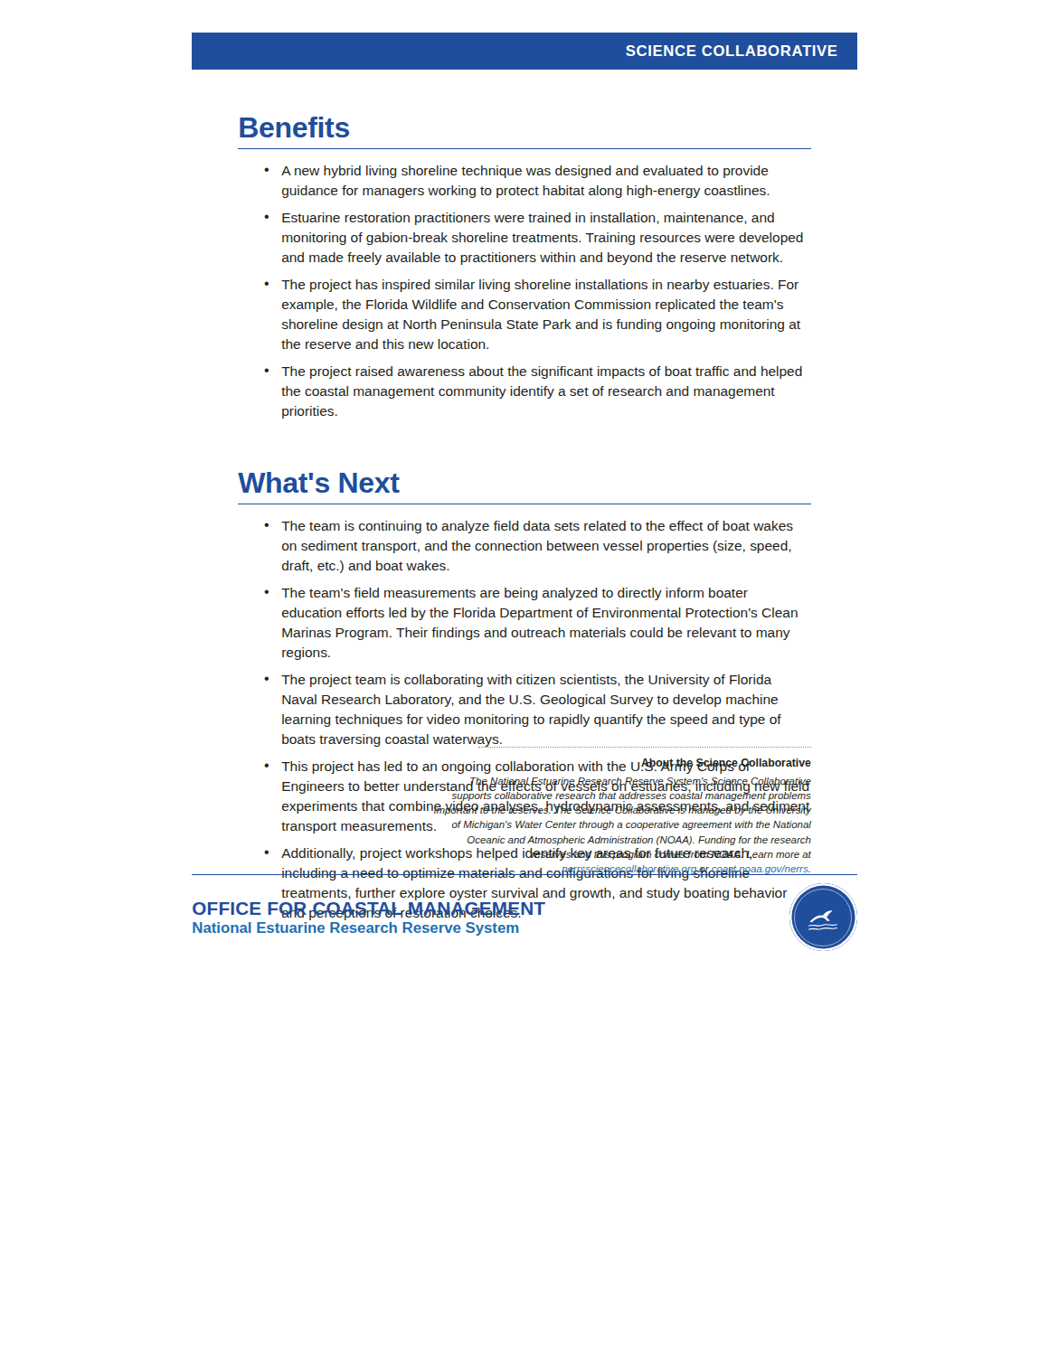Science Collaborative
Benefits
A new hybrid living shoreline technique was designed and evaluated to provide guidance for managers working to protect habitat along high-energy coastlines.
Estuarine restoration practitioners were trained in installation, maintenance, and monitoring of gabion-break shoreline treatments. Training resources were developed and made freely available to practitioners within and beyond the reserve network.
The project has inspired similar living shoreline installations in nearby estuaries. For example, the Florida Wildlife and Conservation Commission replicated the team's shoreline design at North Peninsula State Park and is funding ongoing monitoring at the reserve and this new location.
The project raised awareness about the significant impacts of boat traffic and helped the coastal management community identify a set of research and management priorities.
What's Next
The team is continuing to analyze field data sets related to the effect of boat wakes on sediment transport, and the connection between vessel properties (size, speed, draft, etc.) and boat wakes.
The team's field measurements are being analyzed to directly inform boater education efforts led by the Florida Department of Environmental Protection's Clean Marinas Program. Their findings and outreach materials could be relevant to many regions.
The project team is collaborating with citizen scientists, the University of Florida Naval Research Laboratory, and the U.S. Geological Survey to develop machine learning techniques for video monitoring to rapidly quantify the speed and type of boats traversing coastal waterways.
This project has led to an ongoing collaboration with the U.S. Army Corps of Engineers to better understand the effects of vessels on estuaries, including new field experiments that combine video analyses, hydrodynamic assessments, and sediment transport measurements.
Additionally, project workshops helped identify key areas for future research, including a need to optimize materials and configurations for living shoreline treatments, further explore oyster survival and growth, and study boating behavior and perceptions of restoration choices.
About the Science Collaborative The National Estuarine Research Reserve System's Science Collaborative supports collaborative research that addresses coastal management problems important to the reserves. The Science Collaborative is managed by the University of Michigan's Water Center through a cooperative agreement with the National Oceanic and Atmospheric Administration (NOAA). Funding for the research reserves and this program comes from NOAA. Learn more at nerrssciencecollaborative.org or coast.noaa.gov/nerrs.
Office for Coastal Management
National Estuarine Research Reserve System